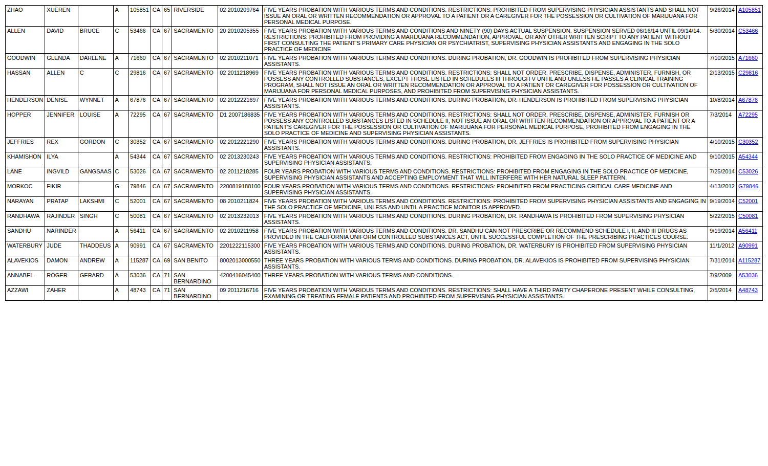| ZHAO | XUEREN | | A | 105851 | CA | 65 | RIVERSIDE | 02 2010209764 | FIVE YEARS PROBATION WITH VARIOUS TERMS AND CONDITIONS. RESTRICTIONS: PROHIBITED FROM SUPERVISING PHYSICIAN ASSISTANTS AND SHALL NOT ISSUE AN ORAL OR WRITTEN RECOMMENDATION OR APPROVAL TO A PATIENT OR A CAREGIVER FOR THE POSSESSION OR CULTIVATION OF MARIJUANA FOR PERSONAL MEDICAL PURPOSE. | 9/26/2014 | A105851 |
| ALLEN | DAVID | BRUCE | C | 53466 | CA | 67 | SACRAMENTO | 20 2010205355 | FIVE YEARS PROBATION WITH VARIOUS TERMS AND CONDITIONS AND NINETY (90) DAYS ACTUAL SUSPENSION. SUSPENSION SERVED 06/16/14 UNTIL 09/14/14. RESTRICTIONS: PROHIBITED FROM PROVIDING A MARIJUANA RECOMMENDATION, APPROVAL, OR ANY OTHER WRITTEN SCRIPT TO ANY PATIENT WITHOUT FIRST CONSULTING THE PATIENT'S PRIMARY CARE PHYSICIAN OR PSYCHIATRIST, SUPERVISING PHYSICIAN ASSISTANTS AND ENGAGING IN THE SOLO PRACTICE OF MEDICINE | 5/30/2014 | C53466 |
| GOODWIN | GLENDA | DARLENE | A | 71660 | CA | 67 | SACRAMENTO | 02 2010211071 | FIVE YEARS PROBATION WITH VARIOUS TERMS AND CONDITIONS. DURING PROBATION, DR. GOODWIN IS PROHIBITED FROM SUPERVISING PHYSICIAN ASSISTANTS. | 7/10/2015 | A71660 |
| HASSAN | ALLEN | C | C | 29816 | CA | 67 | SACRAMENTO | 02 2011218969 | FIVE YEARS PROBATION WITH VARIOUS TERMS AND CONDITIONS. RESTRICTIONS: SHALL NOT ORDER, PRESCRIBE, DISPENSE, ADMINISTER, FURNISH, OR POSSESS ANY CONTROLLED SUBSTANCES, EXCEPT THOSE LISTED IN SCHEDULES III THROUGH V UNTIL AND UNLESS HE PASSES A CLINICAL TRAINING PROGRAM, SHALL NOT ISSUE AN ORAL OR WRITTEN RECOMMENDATION OR APPROVAL TO A PATIENT OR CAREGIVER FOR POSSESSION OR CULTIVATION OF MARIJUANA FOR PERSONAL MEDICAL PURPOSES, AND PROHIBITED FROM SUPERVISING PHYSICIAN ASSISTANTS. | 2/13/2015 | C29816 |
| HENDERSON | DENISE | WYNNET | A | 67876 | CA | 67 | SACRAMENTO | 02 2012221697 | FIVE YEARS PROBATION WITH VARIOUS TERMS AND CONDITIONS. DURING PROBATION, DR. HENDERSON IS PROHIBITED FROM SUPERVISING PHYSICIAN ASSISTANTS. | 10/8/2014 | A67876 |
| HOPPER | JENNIFER | LOUISE | A | 72295 | CA | 67 | SACRAMENTO | D1 2007186835 | FIVE YEARS PROBATION WITH VARIOUS TERMS AND CONDITIONS. RESTRICTIONS: SHALL NOT ORDER, PRESCRIBE, DISPENSE, ADMINISTER, FURNISH OR POSSESS ANY CONTROLLED SUBSTANCES LISTED IN SCHEDULE II, NOT ISSUE AN ORAL OR WRITTEN RECOMMENDATION OR APPROVAL TO A PATIENT OR A PATIENT'S CAREGIVER FOR THE POSSESSION OR CULTIVATION OF MARIJUANA FOR PERSONAL MEDICAL PURPOSE, PROHIBITED FROM ENGAGING IN THE SOLO PRACTICE OF MEDICINE AND SUPERVISING PHYSICIAN ASSISTANTS. | 7/3/2014 | A72295 |
| JEFFRIES | REX | GORDON | C | 30352 | CA | 67 | SACRAMENTO | 02 2012221290 | FIVE YEARS PROBATION WITH VARIOUS TERMS AND CONDITIONS. DURING PROBATION, DR. JEFFRIES IS PROHIBITED FROM SUPERVISING PHYSICIAN ASSISTANTS. | 4/10/2015 | C30352 |
| KHAMISHON | ILYA | | A | 54344 | CA | 67 | SACRAMENTO | 02 2013230243 | FIVE YEARS PROBATION WITH VARIOUS TERMS AND CONDITIONS. RESTRICTIONS: PROHIBITED FROM ENGAGING IN THE SOLO PRACTICE OF MEDICINE AND SUPERVISING PHYSICIAN ASSISTANTS. | 9/10/2015 | A54344 |
| LANE | INGVILD | GANGSAAS | C | 53026 | CA | 67 | SACRAMENTO | 02 2011218285 | FOUR YEARS PROBATION WITH VARIOUS TERMS AND CONDITIONS. RESTRICTIONS: PROHIBITED FROM ENGAGING IN THE SOLO PRACTICE OF MEDICINE, SUPERVISING PHYSICIAN ASSISTANTS AND ACCEPTING EMPLOYMENT THAT WILL INTERFERE WITH HER NATURAL SLEEP PATTERN. | 7/25/2014 | C53026 |
| MORKOC | FIKIR | | G | 79846 | CA | 67 | SACRAMENTO | 2200819188100 | FOUR YEARS PROBATION WITH VARIOUS TERMS AND CONDITIONS. RESTRICTIONS: PROHIBITED FROM PRACTICING CRITICAL CARE MEDICINE AND SUPERVISING PHYSICIAN ASSISTANTS. | 4/13/2012 | G79846 |
| NARAYAN | PRATAP | LAKSHMI | C | 52001 | CA | 67 | SACRAMENTO | 08 2010211824 | FIVE YEARS PROBATION WITH VARIOUS TERMS AND CONDITIONS. RESTRICTIONS: PROHIBITED FROM SUPERVISING PHYSICIAN ASSISTANTS AND ENGAGING IN THE SOLO PRACTICE OF MEDICINE, UNLESS AND UNTIL A PRACTICE MONITOR IS APPROVED. | 9/19/2014 | C52001 |
| RANDHAWA | RAJINDER | SINGH | C | 50081 | CA | 67 | SACRAMENTO | 02 2013232013 | FIVE YEARS PROBATION WITH VARIOUS TERMS AND CONDITIONS. DURING PROBATION, DR. RANDHAWA IS PROHIBITED FROM SUPERVISING PHYSICIAN ASSISTANTS. | 5/22/2015 | C50081 |
| SANDHU | NARINDER | | A | 56411 | CA | 67 | SACRAMENTO | 02 2010211958 | FIVE YEARS PROBATION WITH VARIOUS TERMS AND CONDITIONS. DR. SANDHU CAN NOT PRESCRIBE OR RECOMMEND SCHEDULE I, II, AND III DRUGS AS PROVIDED IN THE CALIFORNIA UNIFORM CONTROLLED SUBSTANCES ACT, UNTIL SUCCESSFUL COMPLETION OF THE PRESCRIBING PRACTICES COURSE. | 9/19/2014 | A56411 |
| WATERBURY | JUDE | THADDEUS | A | 90991 | CA | 67 | SACRAMENTO | 2201222115300 | FIVE YEARS PROBATION WITH VARIOUS TERMS AND CONDITIONS. DURING PROBATION, DR. WATERBURY IS PROHIBITED FROM SUPERVISING PHYSICIAN ASSISTANTS. | 11/1/2012 | A90991 |
| ALAVEKIOS | DAMON | ANDREW | A | 115287 | CA | 69 | SAN BENITO | 8002013000550 | THREE YEARS PROBATION WITH VARIOUS TERMS AND CONDITIONS. DURING PROBATION, DR. ALAVEKIOS IS PROHIBITED FROM SUPERVISING PHYSICIAN ASSISTANTS. | 7/31/2014 | A115287 |
| ANNABEL | ROGER | GERARD | A | 53036 | CA | 71 | SAN BERNARDINO | 4200416045400 | THREE YEARS PROBATION WITH VARIOUS TERMS AND CONDITIONS. | 7/9/2009 | A53036 |
| AZZAWI | ZAHER | | A | 48743 | CA | 71 | SAN BERNARDINO | 09 2011216716 | FIVE YEARS PROBATION WITH VARIOUS TERMS AND CONDITIONS. RESTRICTIONS: SHALL HAVE A THIRD PARTY CHAPERONE PRESENT WHILE CONSULTING, EXAMINING OR TREATING FEMALE PATIENTS AND PROHIBITED FROM SUPERVISING PHYSICIAN ASSISTANTS. | 2/5/2014 | A48743 |